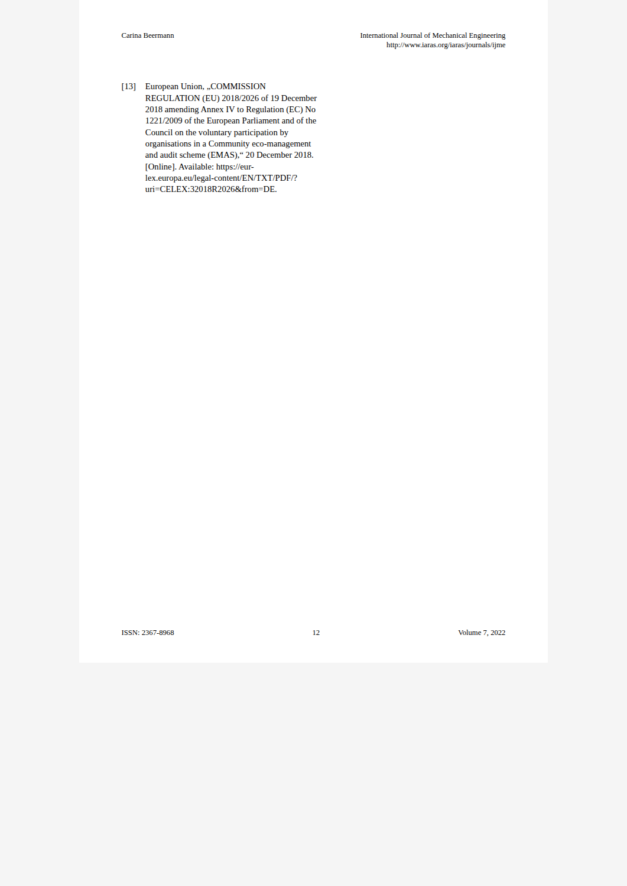Carina Beermann
International Journal of Mechanical Engineering http://www.iaras.org/iaras/journals/ijme
[13] European Union, „COMMISSION REGULATION (EU) 2018/2026 of 19 December 2018 amending Annex IV to Regulation (EC) No 1221/2009 of the European Parliament and of the Council on the voluntary participation by organisations in a Community eco-management and audit scheme (EMAS),“ 20 December 2018. [Online]. Available: https://eur-lex.europa.eu/legal-content/EN/TXT/PDF/?uri=CELEX:32018R2026&from=DE.
ISSN: 2367-8968
12
Volume 7, 2022